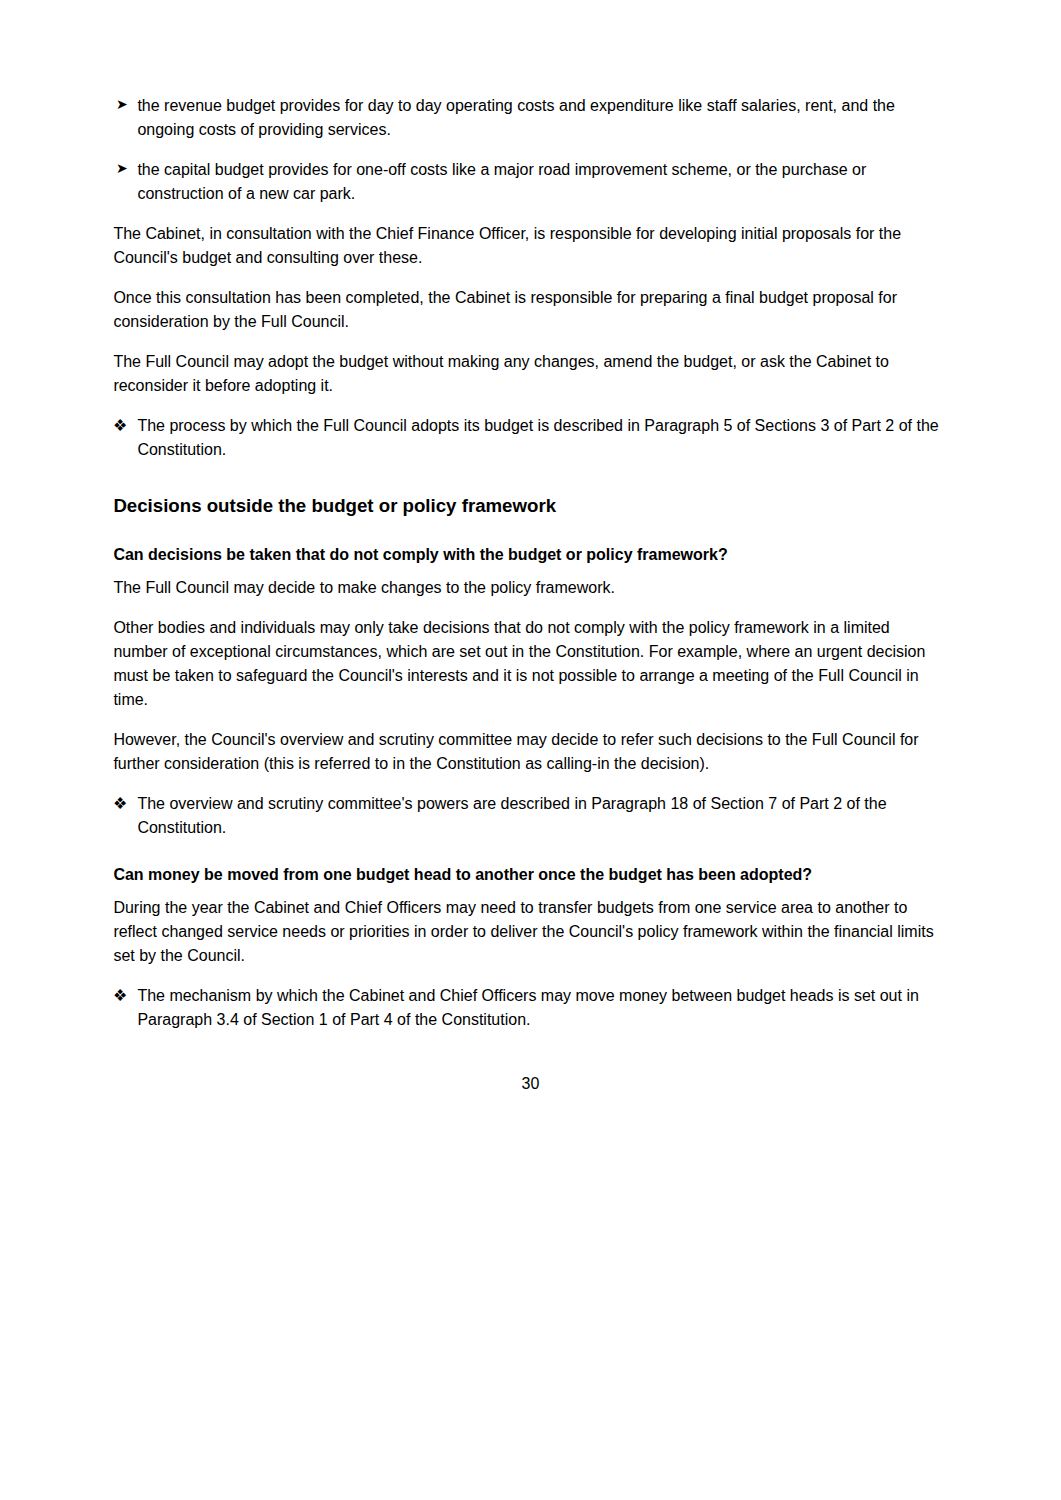the revenue budget provides for day to day operating costs and expenditure like staff salaries, rent, and the ongoing costs of providing services.
the capital budget provides for one-off costs like a major road improvement scheme, or the purchase or construction of a new car park.
The Cabinet, in consultation with the Chief Finance Officer, is responsible for developing initial proposals for the Council's budget and consulting over these.
Once this consultation has been completed, the Cabinet is responsible for preparing a final budget proposal for consideration by the Full Council.
The Full Council may adopt the budget without making any changes, amend the budget, or ask the Cabinet to reconsider it before adopting it.
The process by which the Full Council adopts its budget is described in Paragraph 5 of Sections 3 of Part 2 of the Constitution.
Decisions outside the budget or policy framework
Can decisions be taken that do not comply with the budget or policy framework?
The Full Council may decide to make changes to the policy framework.
Other bodies and individuals may only take decisions that do not comply with the policy framework in a limited number of exceptional circumstances, which are set out in the Constitution. For example, where an urgent decision must be taken to safeguard the Council's interests and it is not possible to arrange a meeting of the Full Council in time.
However, the Council's overview and scrutiny committee may decide to refer such decisions to the Full Council for further consideration (this is referred to in the Constitution as calling-in the decision).
The overview and scrutiny committee's powers are described in Paragraph 18 of Section 7 of Part 2 of the Constitution.
Can money be moved from one budget head to another once the budget has been adopted?
During the year the Cabinet and Chief Officers may need to transfer budgets from one service area to another to reflect changed service needs or priorities in order to deliver the Council's policy framework within the financial limits set by the Council.
The mechanism by which the Cabinet and Chief Officers may move money between budget heads is set out in Paragraph 3.4 of Section 1 of Part 4 of the Constitution.
30